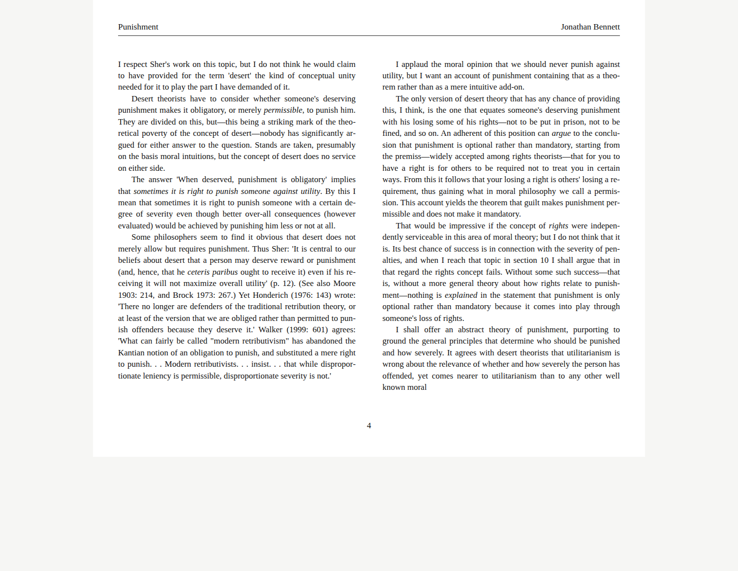Punishment Jonathan Bennett
I respect Sher's work on this topic, but I do not think he would claim to have provided for the term 'desert' the kind of conceptual unity needed for it to play the part I have demanded of it.
Desert theorists have to consider whether someone's deserving punishment makes it obligatory, or merely permissible, to punish him. They are divided on this, but—this being a striking mark of the theoretical poverty of the concept of desert—nobody has significantly argued for either answer to the question. Stands are taken, presumably on the basis moral intuitions, but the concept of desert does no service on either side.
The answer 'When deserved, punishment is obligatory' implies that sometimes it is right to punish someone against utility. By this I mean that sometimes it is right to punish someone with a certain degree of severity even though better over-all consequences (however evaluated) would be achieved by punishing him less or not at all.
Some philosophers seem to find it obvious that desert does not merely allow but requires punishment. Thus Sher: 'It is central to our beliefs about desert that a person may deserve reward or punishment (and, hence, that he ceteris paribus ought to receive it) even if his receiving it will not maximize overall utility' (p. 12). (See also Moore 1903: 214, and Brock 1973: 267.) Yet Honderich (1976: 143) wrote: 'There no longer are defenders of the traditional retribution theory, or at least of the version that we are obliged rather than permitted to punish offenders because they deserve it.' Walker (1999: 601) agrees: 'What can fairly be called "modern retributivism" has abandoned the Kantian notion of an obligation to punish, and substituted a mere right to punish. . . Modern retributivists. . . insist. . . that while disproportionate leniency is permissible, disproportionate severity is not.'
I applaud the moral opinion that we should never punish against utility, but I want an account of punishment containing that as a theorem rather than as a mere intuitive add-on.
The only version of desert theory that has any chance of providing this, I think, is the one that equates someone's deserving punishment with his losing some of his rights—not to be put in prison, not to be fined, and so on. An adherent of this position can argue to the conclusion that punishment is optional rather than mandatory, starting from the premiss—widely accepted among rights theorists—that for you to have a right is for others to be required not to treat you in certain ways. From this it follows that your losing a right is others' losing a requirement, thus gaining what in moral philosophy we call a permission. This account yields the theorem that guilt makes punishment permissible and does not make it mandatory.
That would be impressive if the concept of rights were independently serviceable in this area of moral theory; but I do not think that it is. Its best chance of success is in connection with the severity of penalties, and when I reach that topic in section 10 I shall argue that in that regard the rights concept fails. Without some such success—that is, without a more general theory about how rights relate to punishment—nothing is explained in the statement that punishment is only optional rather than mandatory because it comes into play through someone's loss of rights.
I shall offer an abstract theory of punishment, purporting to ground the general principles that determine who should be punished and how severely. It agrees with desert theorists that utilitarianism is wrong about the relevance of whether and how severely the person has offended, yet comes nearer to utilitarianism than to any other well known moral
4